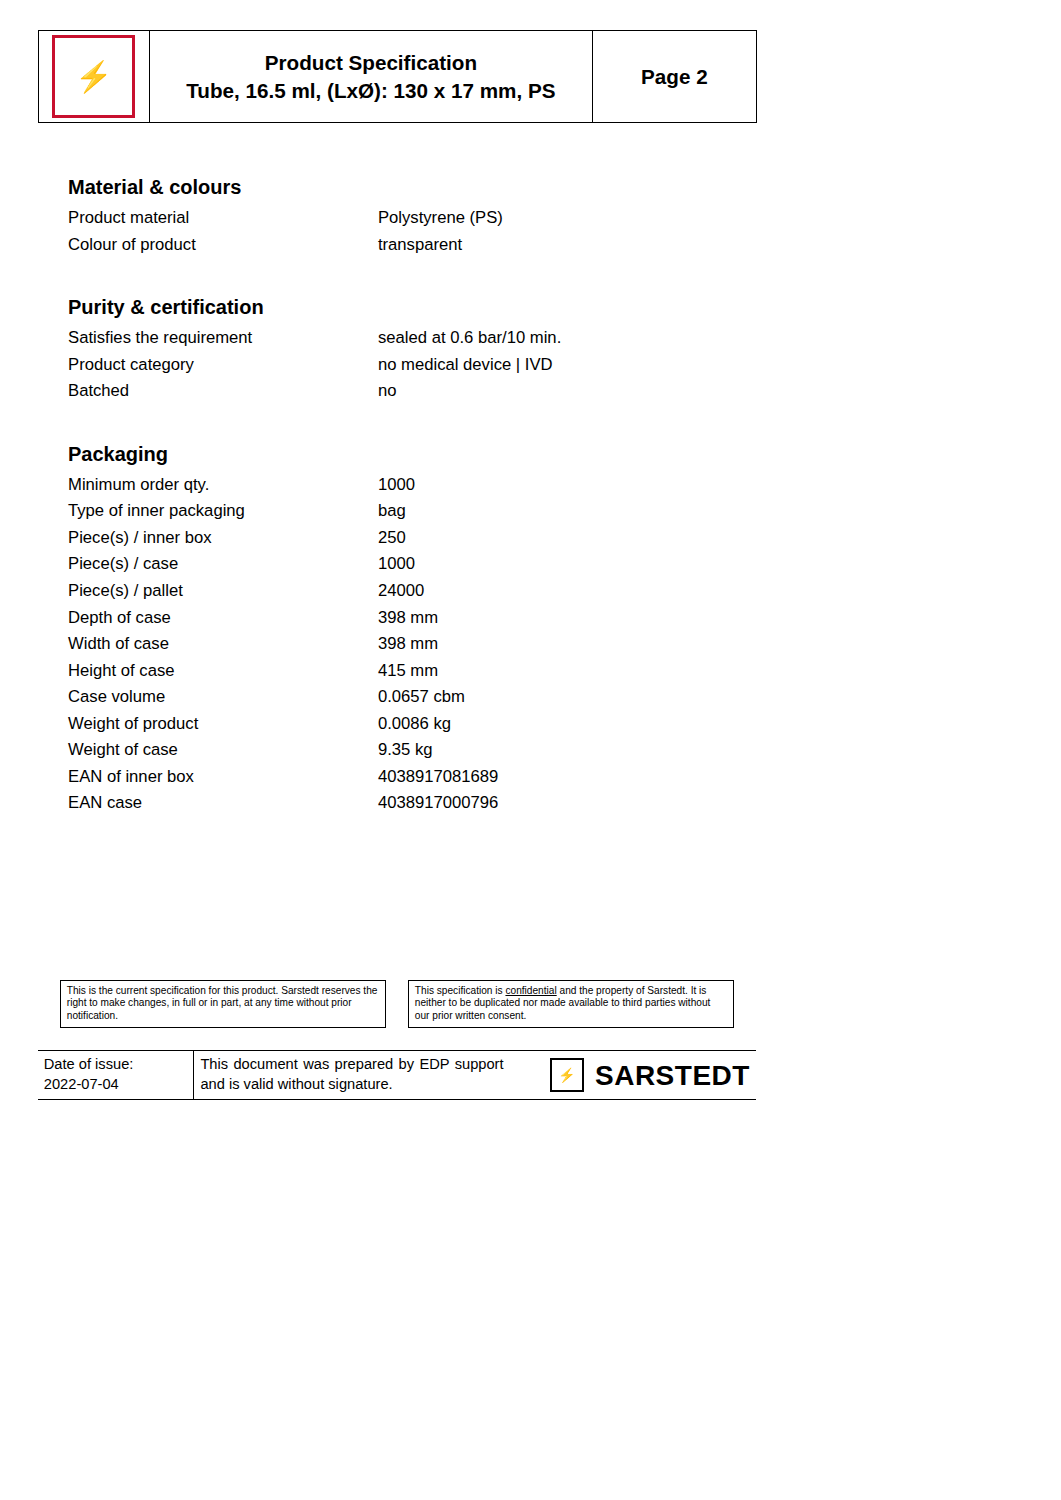⚡
Product Specification
Tube, 16.5 ml, (LxØ): 130 x 17 mm, PS
Page 2
Material & colours
| Product material | Polystyrene (PS) |
| Colour of product | transparent |
Purity & certification
| Satisfies the requirement | sealed at 0.6 bar/10 min. |
| Product category | no medical device / IVD |
| Batched | no |
Packaging
| Minimum order qty. | 1000 |
| Type of inner packaging | bag |
| Piece(s) / inner box | 250 |
| Piece(s) / case | 1000 |
| Piece(s) / pallet | 24000 |
| Depth of case | 398 mm |
| Width of case | 398 mm |
| Height of case | 415 mm |
| Case volume | 0.0657 cbm |
| Weight of product | 0.0086 kg |
| Weight of case | 9.35 kg |
| EAN of inner box | 4038917081689 |
| EAN case | 4038917000796 |
This is the current specification for this product. Sarstedt reserves the right to make changes, in full or in part, at any time without prior notification.
This specification is confidential and the property of Sarstedt. It is neither to be duplicated nor made available to third parties without our prior written consent.
Date of issue:
2022-07-04
This document was prepared by EDP support and is valid without signature.
⚡SARSTEDT